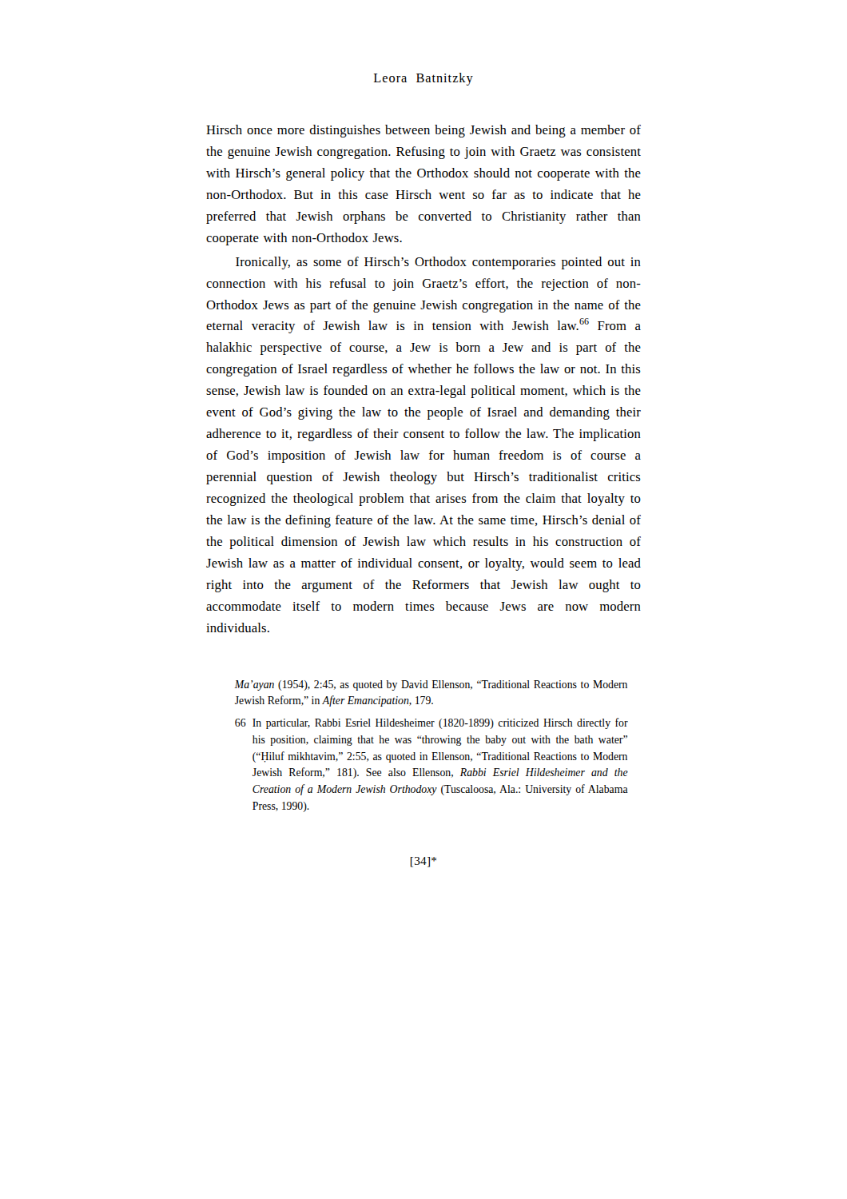Leora Batnitzky
Hirsch once more distinguishes between being Jewish and being a member of the genuine Jewish congregation. Refusing to join with Graetz was consistent with Hirsch’s general policy that the Orthodox should not cooperate with the non-Orthodox. But in this case Hirsch went so far as to indicate that he preferred that Jewish orphans be converted to Christianity rather than cooperate with non-Orthodox Jews.
Ironically, as some of Hirsch’s Orthodox contemporaries pointed out in connection with his refusal to join Graetz’s effort, the rejection of non-Orthodox Jews as part of the genuine Jewish congregation in the name of the eternal veracity of Jewish law is in tension with Jewish law.66 From a halakhic perspective of course, a Jew is born a Jew and is part of the congregation of Israel regardless of whether he follows the law or not. In this sense, Jewish law is founded on an extra-legal political moment, which is the event of God’s giving the law to the people of Israel and demanding their adherence to it, regardless of their consent to follow the law. The implication of God’s imposition of Jewish law for human freedom is of course a perennial question of Jewish theology but Hirsch’s traditionalist critics recognized the theological problem that arises from the claim that loyalty to the law is the defining feature of the law. At the same time, Hirsch’s denial of the political dimension of Jewish law which results in his construction of Jewish law as a matter of individual consent, or loyalty, would seem to lead right into the argument of the Reformers that Jewish law ought to accommodate itself to modern times because Jews are now modern individuals.
Ma’ayan (1954), 2:45, as quoted by David Ellenson, “Traditional Reactions to Modern Jewish Reform,” in After Emancipation, 179.
66 In particular, Rabbi Esriel Hildesheimer (1820-1899) criticized Hirsch directly for his position, claiming that he was “throwing the baby out with the bath water” (“Ḥiluf mikhtavim,” 2:55, as quoted in Ellenson, “Traditional Reactions to Modern Jewish Reform,” 181). See also Ellenson, Rabbi Esriel Hildesheimer and the Creation of a Modern Jewish Orthodoxy (Tuscaloosa, Ala.: University of Alabama Press, 1990).
[34]*